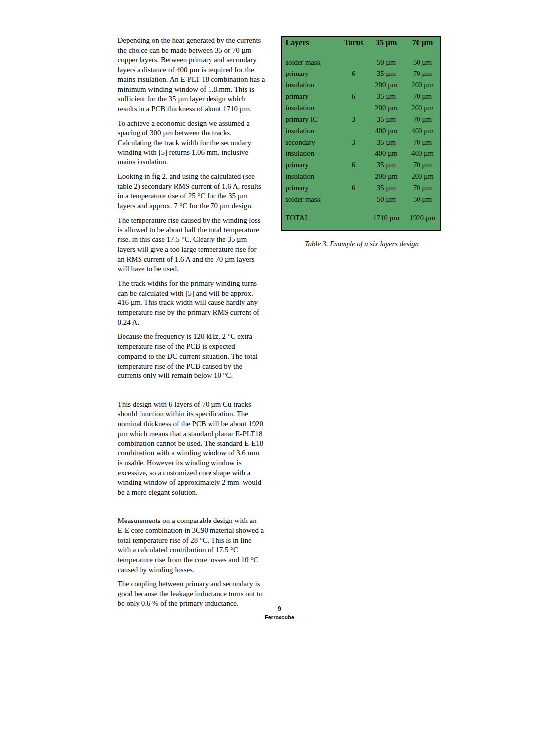Depending on the heat generated by the currents the choice can be made between 35 or 70 µm copper layers. Between primary and secondary layers a distance of 400 µm is required for the mains insulation. An E-PLT 18 combination has a minimum winding window of 1.8.mm. This is sufficient for the 35 µm layer design which results in a PCB thickness of about 1710 µm.
To achieve a economic design we assumed a spacing of 300 µm between the tracks. Calculating the track width for the secondary winding with [5] returns 1.06 mm, inclusive mains insulation.
Looking in fig 2. and using the calculated (see table 2) secondary RMS current of 1.6 A, results in a temperature rise of 25 °C for the 35 µm layers and approx. 7 °C for the 70 µm design.
The temperature rise caused by the winding loss is allowed to be about half the total temperature rise, in this case 17.5 °C. Clearly the 35 µm layers will give a too large temperature rise for an RMS current of 1.6 A and the 70 µm layers will have to be used.
The track widths for the primary winding turns can be calculated with [5] and will be approx. 416 µm. This track width will cause hardly any temperature rise by the primary RMS current of 0.24 A.
Because the frequency is 120 kHz, 2 °C extra temperature rise of the PCB is expected compared to the DC current situation. The total temperature rise of the PCB caused by the currents only will remain below 10 °C.
This design with 6 layers of 70 µm Cu tracks should function within its specification. The nominal thickness of the PCB will be about 1920 µm which means that a standard planar E-PLT18 combination cannot be used. The standard E-E18 combination with a winding window of 3.6 mm is usable. However its winding window is excessive, so a customized core shape with a winding window of approximately 2 mm would be a more elegant solution.
Measurements on a comparable design with an E-E core combination in 3C90 material showed a total temperature rise of 28 °C. This is in line with a calculated contribution of 17.5 °C temperature rise from the core losses and 10 °C caused by winding losses.
The coupling between primary and secondary is good because the leakage inductance turns out to be only 0.6 % of the primary inductance.
| Layers | Turns | 35 µm | 70 µm |
| solder mask | | 50 µm | 50 µm |
| primary | 6 | 35 µm | 70 µm |
| insulation | | 200 µm | 200 µm |
| primary | 6 | 35 µm | 70 µm |
| insulation | | 200 µm | 200 µm |
| primary IC | 3 | 35 µm | 70 µm |
| insulation | | 400 µm | 400 µm |
| secondary | 3 | 35 µm | 70 µm |
| insulation | | 400 µm | 400 µm |
| primary | 6 | 35 µm | 70 µm |
| insulation | | 200 µm | 200 µm |
| primary | 6 | 35 µm | 70 µm |
| solder mask | | 50 µm | 50 µm |
| TOTAL | | 1710 µm | 1920 µm |
Table 3. Example of a six layers design
9
Ferroxcube